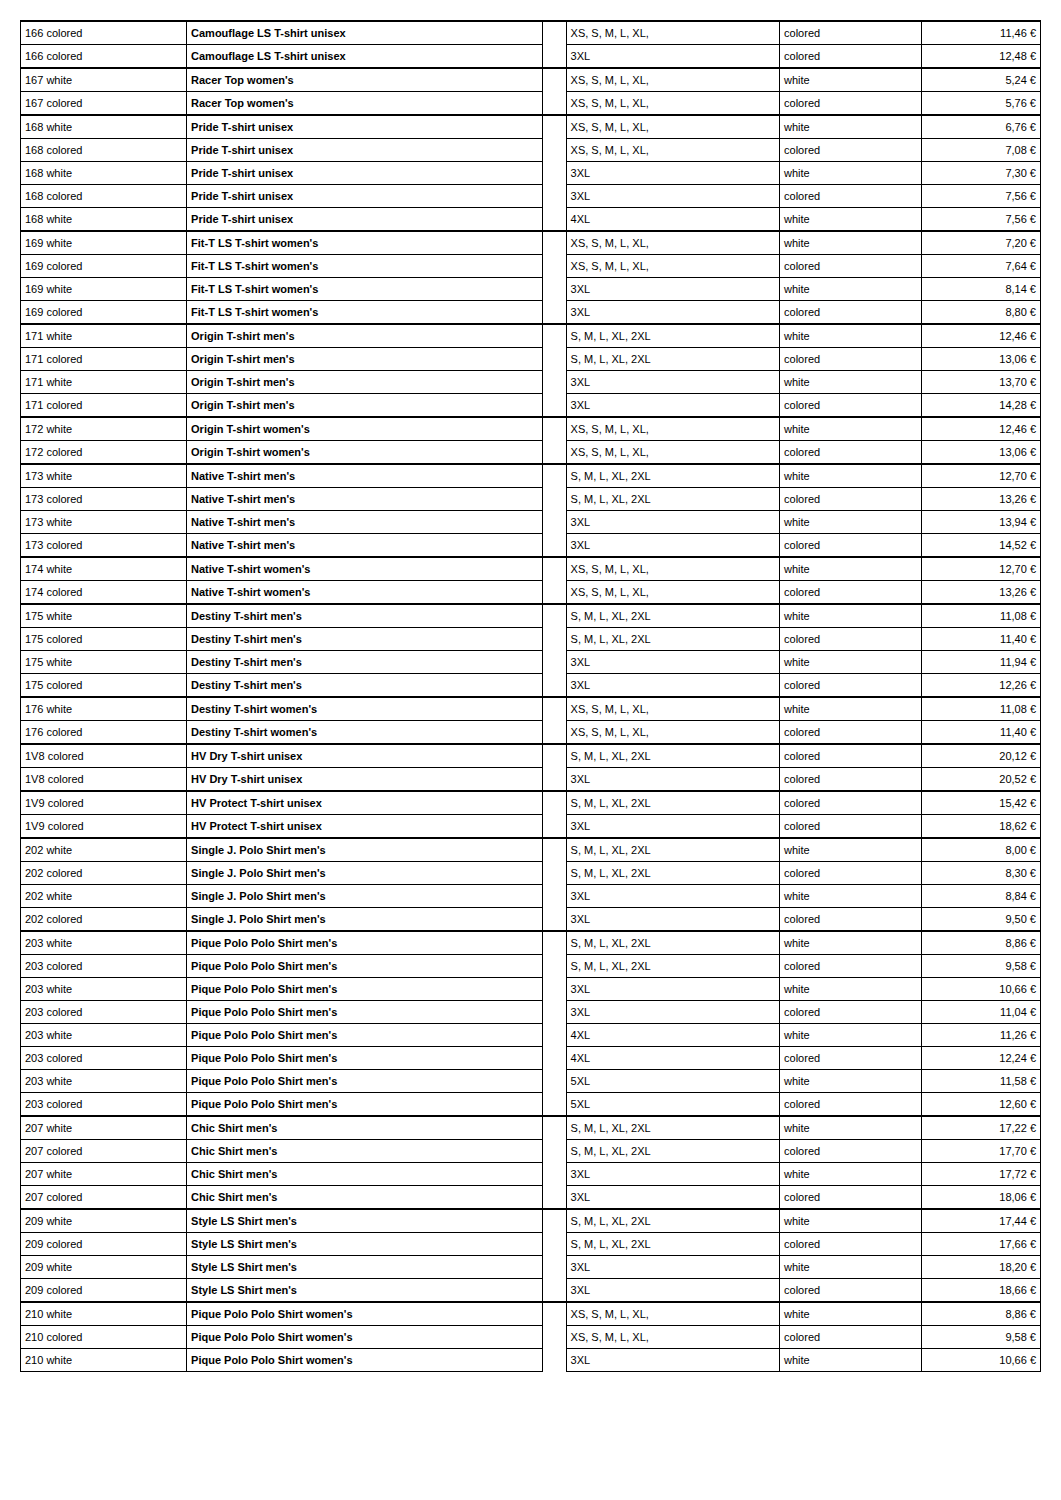| 166 colored | Camouflage LS T-shirt unisex | | XS, S, M, L, XL, | colored | 11,46 € |
| 166 colored | Camouflage LS T-shirt unisex | | 3XL | colored | 12,48 € |
| 167 white | Racer Top women's | | XS, S, M, L, XL, | white | 5,24 € |
| 167 colored | Racer Top women's | | XS, S, M, L, XL, | colored | 5,76 € |
| 168 white | Pride T-shirt unisex | | XS, S, M, L, XL, | white | 6,76 € |
| 168 colored | Pride T-shirt unisex | | XS, S, M, L, XL, | colored | 7,08 € |
| 168 white | Pride T-shirt unisex | | 3XL | white | 7,30 € |
| 168 colored | Pride T-shirt unisex | | 3XL | colored | 7,56 € |
| 168 white | Pride T-shirt unisex | | 4XL | white | 7,56 € |
| 169 white | Fit-T LS T-shirt women's | | XS, S, M, L, XL, | white | 7,20 € |
| 169 colored | Fit-T LS T-shirt women's | | XS, S, M, L, XL, | colored | 7,64 € |
| 169 white | Fit-T LS T-shirt women's | | 3XL | white | 8,14 € |
| 169 colored | Fit-T LS T-shirt women's | | 3XL | colored | 8,80 € |
| 171 white | Origin T-shirt men's | | S, M, L, XL, 2XL | white | 12,46 € |
| 171 colored | Origin T-shirt men's | | S, M, L, XL, 2XL | colored | 13,06 € |
| 171 white | Origin T-shirt men's | | 3XL | white | 13,70 € |
| 171 colored | Origin T-shirt men's | | 3XL | colored | 14,28 € |
| 172 white | Origin T-shirt women's | | XS, S, M, L, XL, | white | 12,46 € |
| 172 colored | Origin T-shirt women's | | XS, S, M, L, XL, | colored | 13,06 € |
| 173 white | Native T-shirt men's | | S, M, L, XL, 2XL | white | 12,70 € |
| 173 colored | Native T-shirt men's | | S, M, L, XL, 2XL | colored | 13,26 € |
| 173 white | Native T-shirt men's | | 3XL | white | 13,94 € |
| 173 colored | Native T-shirt men's | | 3XL | colored | 14,52 € |
| 174 white | Native T-shirt women's | | XS, S, M, L, XL, | white | 12,70 € |
| 174 colored | Native T-shirt women's | | XS, S, M, L, XL, | colored | 13,26 € |
| 175 white | Destiny T-shirt men's | | S, M, L, XL, 2XL | white | 11,08 € |
| 175 colored | Destiny T-shirt men's | | S, M, L, XL, 2XL | colored | 11,40 € |
| 175 white | Destiny T-shirt men's | | 3XL | white | 11,94 € |
| 175 colored | Destiny T-shirt men's | | 3XL | colored | 12,26 € |
| 176 white | Destiny T-shirt women's | | XS, S, M, L, XL, | white | 11,08 € |
| 176 colored | Destiny T-shirt women's | | XS, S, M, L, XL, | colored | 11,40 € |
| 1V8 colored | HV Dry T-shirt unisex | | S, M, L, XL, 2XL | colored | 20,12 € |
| 1V8 colored | HV Dry T-shirt unisex | | 3XL | colored | 20,52 € |
| 1V9 colored | HV Protect T-shirt unisex | | S, M, L, XL, 2XL | colored | 15,42 € |
| 1V9 colored | HV Protect T-shirt unisex | | 3XL | colored | 18,62 € |
| 202 white | Single J. Polo Shirt men's | | S, M, L, XL, 2XL | white | 8,00 € |
| 202 colored | Single J. Polo Shirt men's | | S, M, L, XL, 2XL | colored | 8,30 € |
| 202 white | Single J. Polo Shirt men's | | 3XL | white | 8,84 € |
| 202 colored | Single J. Polo Shirt men's | | 3XL | colored | 9,50 € |
| 203 white | Pique Polo Polo Shirt men's | | S, M, L, XL, 2XL | white | 8,86 € |
| 203 colored | Pique Polo Polo Shirt men's | | S, M, L, XL, 2XL | colored | 9,58 € |
| 203 white | Pique Polo Polo Shirt men's | | 3XL | white | 10,66 € |
| 203 colored | Pique Polo Polo Shirt men's | | 3XL | colored | 11,04 € |
| 203 white | Pique Polo Polo Shirt men's | | 4XL | white | 11,26 € |
| 203 colored | Pique Polo Polo Shirt men's | | 4XL | colored | 12,24 € |
| 203 white | Pique Polo Polo Shirt men's | | 5XL | white | 11,58 € |
| 203 colored | Pique Polo Polo Shirt men's | | 5XL | colored | 12,60 € |
| 207 white | Chic Shirt men's | | S, M, L, XL, 2XL | white | 17,22 € |
| 207 colored | Chic Shirt men's | | S, M, L, XL, 2XL | colored | 17,70 € |
| 207 white | Chic Shirt men's | | 3XL | white | 17,72 € |
| 207 colored | Chic Shirt men's | | 3XL | colored | 18,06 € |
| 209 white | Style LS Shirt men's | | S, M, L, XL, 2XL | white | 17,44 € |
| 209 colored | Style LS Shirt men's | | S, M, L, XL, 2XL | colored | 17,66 € |
| 209 white | Style LS Shirt men's | | 3XL | white | 18,20 € |
| 209 colored | Style LS Shirt men's | | 3XL | colored | 18,66 € |
| 210 white | Pique Polo Polo Shirt women's | | XS, S, M, L, XL, | white | 8,86 € |
| 210 colored | Pique Polo Polo Shirt women's | | XS, S, M, L, XL, | colored | 9,58 € |
| 210 white | Pique Polo Polo Shirt women's | | 3XL | white | 10,66 € |